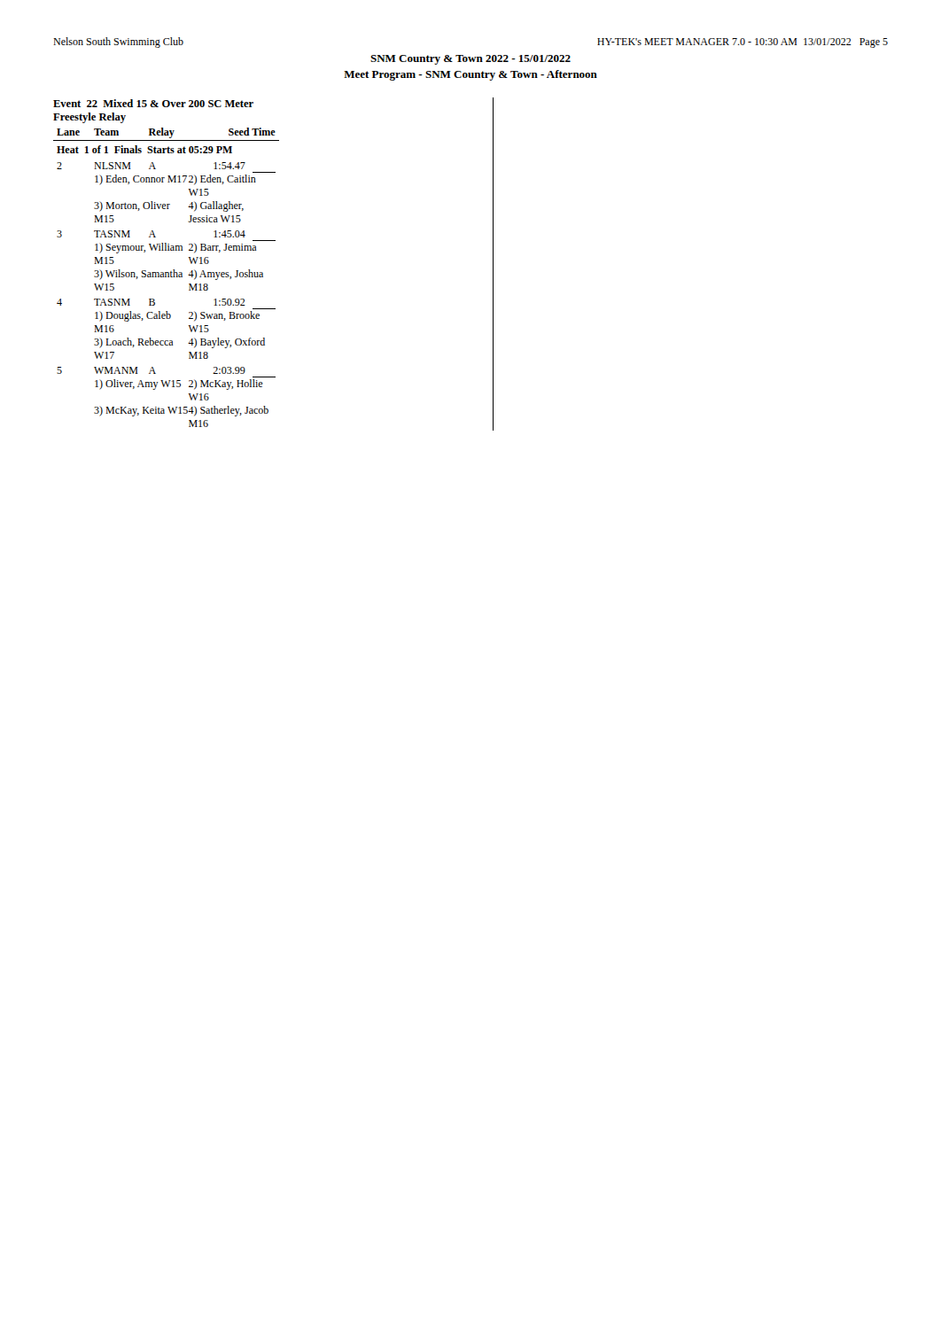Nelson South Swimming Club
HY-TEK's MEET MANAGER 7.0 - 10:30 AM 13/01/2022 Page 5
SNM Country & Town 2022 - 15/01/2022
Meet Program - SNM Country & Town - Afternoon
Event 22 Mixed 15 & Over 200 SC Meter Freestyle Relay
| Lane | Team | Relay | Seed Time |
| --- | --- | --- | --- |
| Heat 1 of 1 Finals Starts at 05:29 PM |
| 2 | NLSNM | A | 1:54.47 |
| | 1) Eden, Connor M17 2) Eden, Caitlin W15 3) Morton, Oliver M15 4) Gallagher, Jessica W15 |
| 3 | TASNM | A | 1:45.04 |
| | 1) Seymour, William M15 2) Barr, Jemima W16 3) Wilson, Samantha W15 4) Amyes, Joshua M18 |
| 4 | TASNM | B | 1:50.92 |
| | 1) Douglas, Caleb M16 2) Swan, Brooke W15 3) Loach, Rebecca W17 4) Bayley, Oxford M18 |
| 5 | WMANM | A | 2:03.99 |
| | 1) Oliver, Amy W15 2) McKay, Hollie W16 3) McKay, Keita W15 4) Satherley, Jacob M16 |